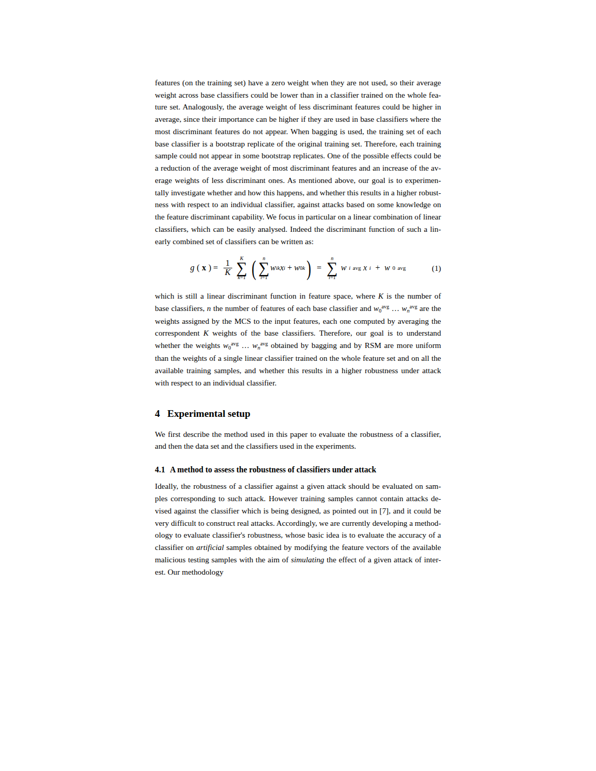features (on the training set) have a zero weight when they are not used, so their average weight across base classifiers could be lower than in a classifier trained on the whole feature set. Analogously, the average weight of less discriminant features could be higher in average, since their importance can be higher if they are used in base classifiers where the most discriminant features do not appear. When bagging is used, the training set of each base classifier is a bootstrap replicate of the original training set. Therefore, each training sample could not appear in some bootstrap replicates. One of the possible effects could be a reduction of the average weight of most discriminant features and an increase of the average weights of less discriminant ones. As mentioned above, our goal is to experimentally investigate whether and how this happens, and whether this results in a higher robustness with respect to an individual classifier, against attacks based on some knowledge on the feature discriminant capability. We focus in particular on a linear combination of linear classifiers, which can be easily analysed. Indeed the discriminant function of such a linearly combined set of classifiers can be written as:
g(x) = 1 K K∑k=1 ( n∑i=1 wikxi + w0k ) = n∑i=1 wiavgxi + w0avg (1)
which is still a linear discriminant function in feature space, where K is the number of base classifiers, n the number of features of each base classifier and w0avg … wnavg are the weights assigned by the MCS to the input features, each one computed by averaging the correspondent K weights of the base classifiers. Therefore, our goal is to understand whether the weights w0avg … wnavg obtained by bagging and by RSM are more uniform than the weights of a single linear classifier trained on the whole feature set and on all the available training samples, and whether this results in a higher robustness under attack with respect to an individual classifier.
4 Experimental setup
We first describe the method used in this paper to evaluate the robustness of a classifier, and then the data set and the classifiers used in the experiments.
4.1 A method to assess the robustness of classifiers under attack
Ideally, the robustness of a classifier against a given attack should be evaluated on samples corresponding to such attack. However training samples cannot contain attacks devised against the classifier which is being designed, as pointed out in [7], and it could be very difficult to construct real attacks. Accordingly, we are currently developing a methodology to evaluate classifier's robustness, whose basic idea is to evaluate the accuracy of a classifier on artificial samples obtained by modifying the feature vectors of the available malicious testing samples with the aim of simulating the effect of a given attack of interest. Our methodology